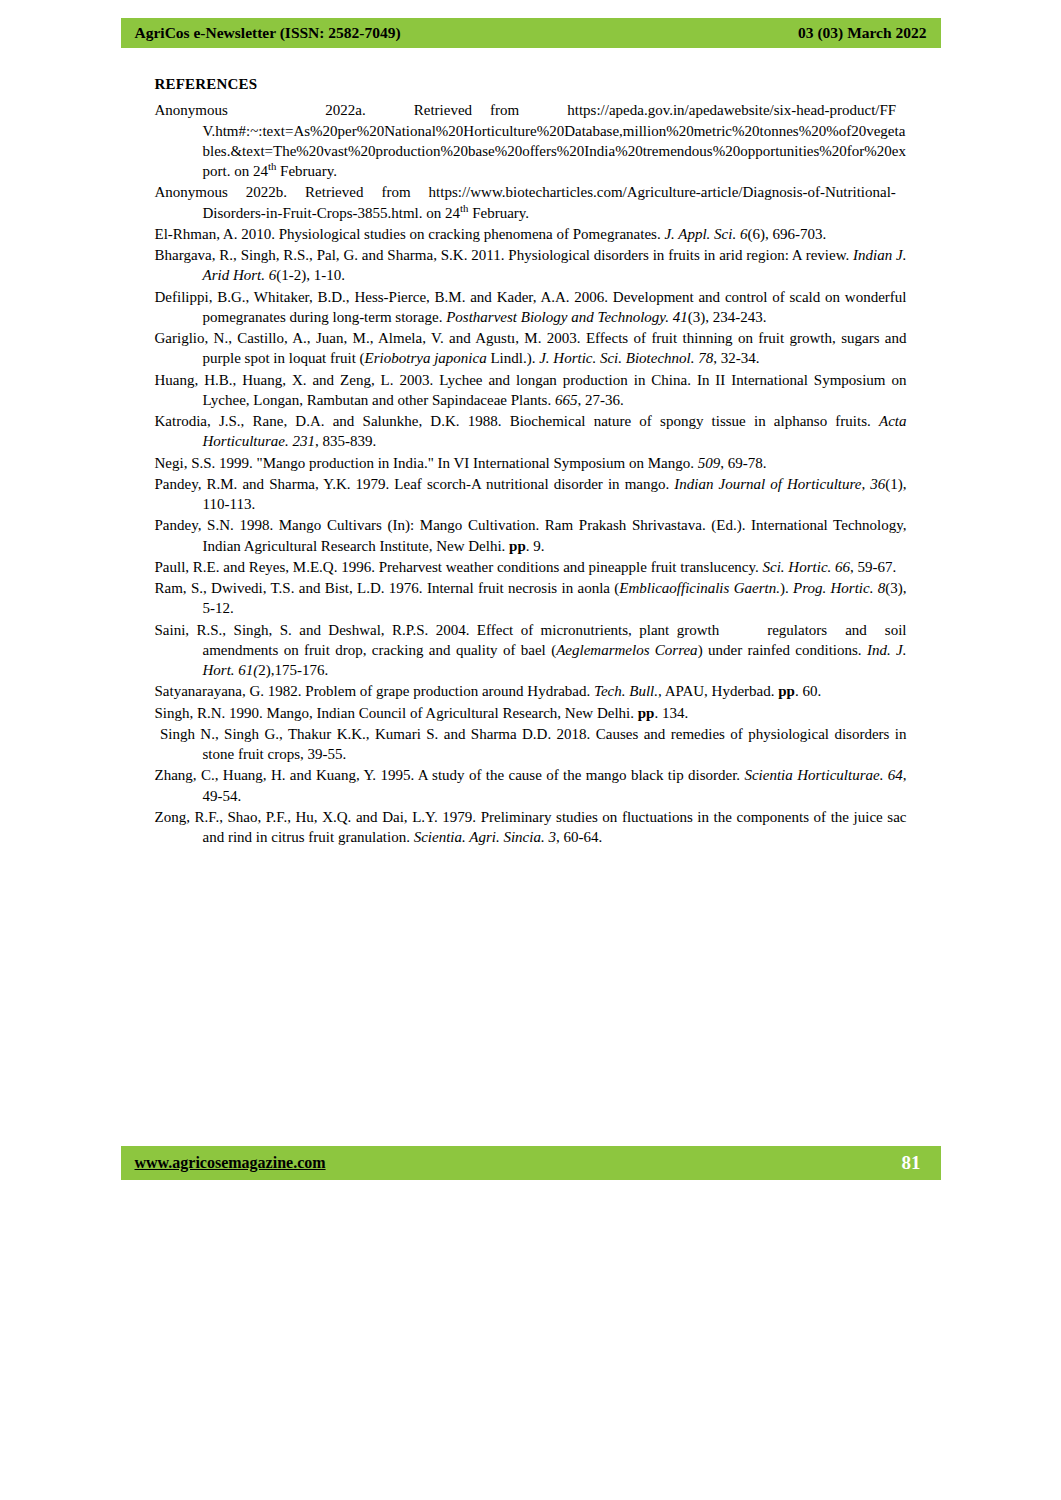AgriCos e-Newsletter (ISSN: 2582-7049)
03 (03) March 2022
REFERENCES
Anonymous 2022a. Retrieved from https://apeda.gov.in/apedawebsite/six-head-product/FFV.htm#:~:text=As%20per%20National%20Horticulture%20Database,million%20metric%20tonnes%20%of20vegetables.&text=The%20vast%20production%20base%20offers%20India%20tremendous%20opportunities%20for%20export. on 24th February.
Anonymous 2022b. Retrieved from https://www.biotecharticles.com/Agriculture-article/Diagnosis-of-Nutritional-Disorders-in-Fruit-Crops-3855.html. on 24th February.
El-Rhman, A. 2010. Physiological studies on cracking phenomena of Pomegranates. J. Appl. Sci. 6(6), 696-703.
Bhargava, R., Singh, R.S., Pal, G. and Sharma, S.K. 2011. Physiological disorders in fruits in arid region: A review. Indian J. Arid Hort. 6(1-2), 1-10.
Defilippi, B.G., Whitaker, B.D., Hess-Pierce, B.M. and Kader, A.A. 2006. Development and control of scald on wonderful pomegranates during long-term storage. Postharvest Biology and Technology. 41(3), 234-243.
Gariglio, N., Castillo, A., Juan, M., Almela, V. and Agustı, M. 2003. Effects of fruit thinning on fruit growth, sugars and purple spot in loquat fruit (Eriobotrya japonica Lindl.). J. Hortic. Sci. Biotechnol. 78, 32-34.
Huang, H.B., Huang, X. and Zeng, L. 2003. Lychee and longan production in China. In II International Symposium on Lychee, Longan, Rambutan and other Sapindaceae Plants. 665, 27-36.
Katrodia, J.S., Rane, D.A. and Salunkhe, D.K. 1988. Biochemical nature of spongy tissue in alphanso fruits. Acta Horticulturae. 231, 835-839.
Negi, S.S. 1999. "Mango production in India." In VI International Symposium on Mango. 509, 69-78.
Pandey, R.M. and Sharma, Y.K. 1979. Leaf scorch-A nutritional disorder in mango. Indian Journal of Horticulture, 36(1), 110-113.
Pandey, S.N. 1998. Mango Cultivars (In): Mango Cultivation. Ram Prakash Shrivastava. (Ed.). International Technology, Indian Agricultural Research Institute, New Delhi. pp. 9.
Paull, R.E. and Reyes, M.E.Q. 1996. Preharvest weather conditions and pineapple fruit translucency. Sci. Hortic. 66, 59-67.
Ram, S., Dwivedi, T.S. and Bist, L.D. 1976. Internal fruit necrosis in aonla (Emblicaofficinalis Gaertn.). Prog. Hortic. 8(3), 5-12.
Saini, R.S., Singh, S. and Deshwal, R.P.S. 2004. Effect of micronutrients, plant growth regulators and soil amendments on fruit drop, cracking and quality of bael (Aeglemarmelos Correa) under rainfed conditions. Ind. J. Hort. 61(2),175-176.
Satyanarayana, G. 1982. Problem of grape production around Hydrabad. Tech. Bull., APAU, Hyderbad. pp. 60.
Singh, R.N. 1990. Mango, Indian Council of Agricultural Research, New Delhi. pp. 134.
Singh N., Singh G., Thakur K.K., Kumari S. and Sharma D.D. 2018. Causes and remedies of physiological disorders in stone fruit crops, 39-55.
Zhang, C., Huang, H. and Kuang, Y. 1995. A study of the cause of the mango black tip disorder. Scientia Horticulturae. 64, 49-54.
Zong, R.F., Shao, P.F., Hu, X.Q. and Dai, L.Y. 1979. Preliminary studies on fluctuations in the components of the juice sac and rind in citrus fruit granulation. Scientia. Agri. Sincia. 3, 60-64.
www.agricosemagazine.com
81